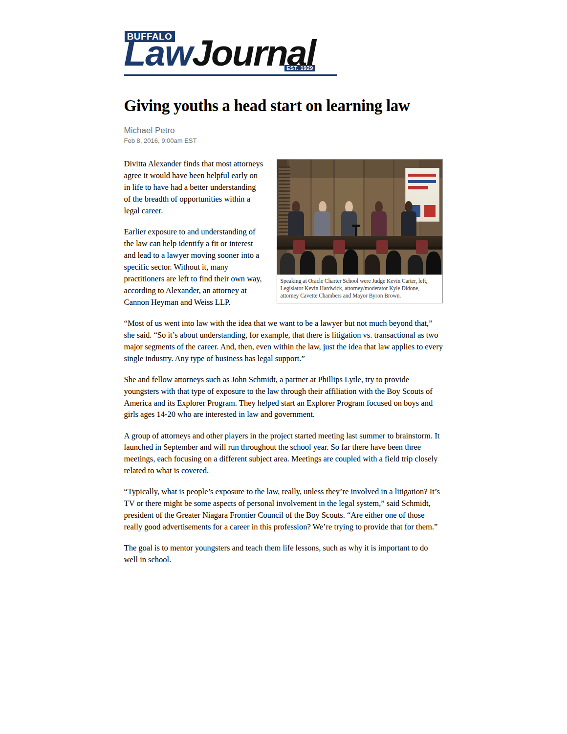BUFFALO Law Journal EST. 1929
Giving youths a head start on learning law
Michael Petro Feb 8, 2016, 9:00am EST
Speaking at Oracle Charter School were Judge Kevin Carter, left, Legislator Kevin Hardwick, attorney/moderator Kyle Didone, attorney Cavette Chambers and Mayor Byron Brown.
Divitta Alexander finds that most attorneys agree it would have been helpful early on in life to have had a better understanding of the breadth of opportunities within a legal career.
Earlier exposure to and understanding of the law can help identify a fit or interest and lead to a lawyer moving sooner into a specific sector. Without it, many practitioners are left to find their own way, according to Alexander, an attorney at Cannon Heyman and Weiss LLP.
“Most of us went into law with the idea that we want to be a lawyer but not much beyond that,” she said. “So it’s about understanding, for example, that there is litigation vs. transactional as two major segments of the career. And, then, even within the law, just the idea that law applies to every single industry. Any type of business has legal support.”
She and fellow attorneys such as John Schmidt, a partner at Phillips Lytle, try to provide youngsters with that type of exposure to the law through their affiliation with the Boy Scouts of America and its Explorer Program. They helped start an Explorer Program focused on boys and girls ages 14-20 who are interested in law and government.
A group of attorneys and other players in the project started meeting last summer to brainstorm. It launched in September and will run throughout the school year. So far there have been three meetings, each focusing on a different subject area. Meetings are coupled with a field trip closely related to what is covered.
“Typically, what is people’s exposure to the law, really, unless they’re involved in a litigation? It’s TV or there might be some aspects of personal involvement in the legal system,” said Schmidt, president of the Greater Niagara Frontier Council of the Boy Scouts. “Are either one of those really good advertisements for a career in this profession? We’re trying to provide that for them.”
The goal is to mentor youngsters and teach them life lessons, such as why it is important to do well in school.